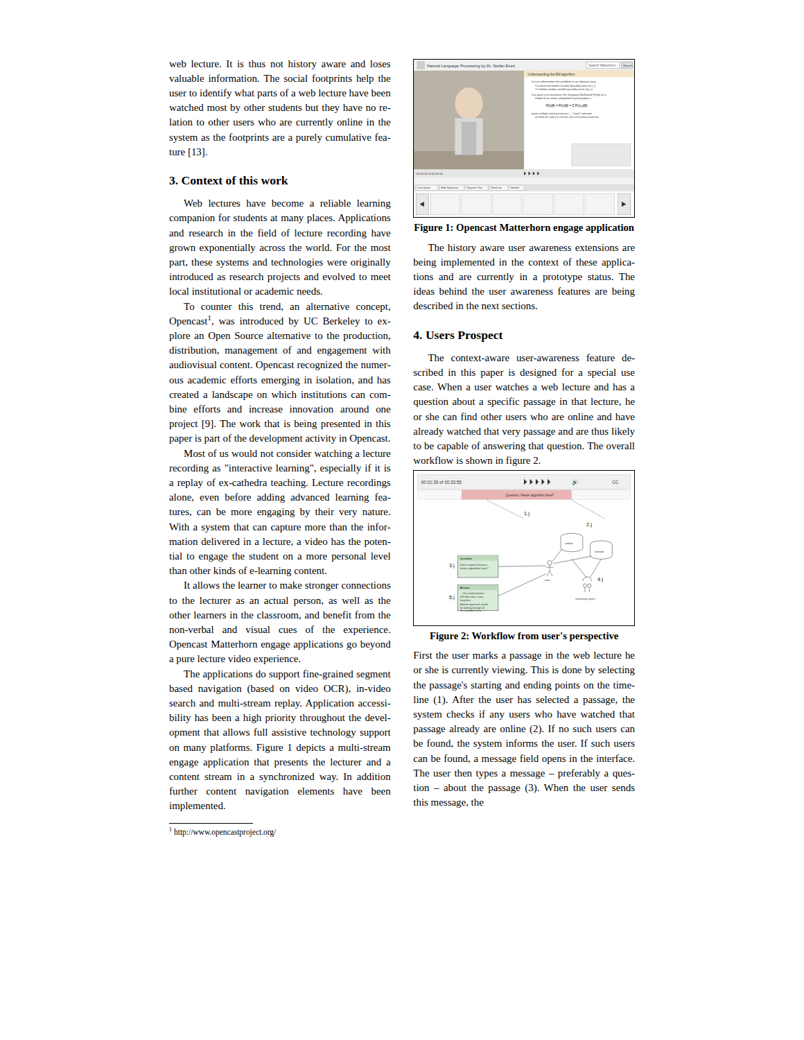web lecture. It is thus not history aware and loses valuable information. The social footprints help the user to identify what parts of a web lecture have been watched most by other students but they have no relation to other users who are currently online in the system as the footprints are a purely cumulative feature [13].
3. Context of this work
Web lectures have become a reliable learning companion for students at many places. Applications and research in the field of lecture recording have grown exponentially across the world. For the most part, these systems and technologies were originally introduced as research projects and evolved to meet local institutional or academic needs.
To counter this trend, an alternative concept, Opencast1, was introduced by UC Berkeley to explore an Open Source alternative to the production, distribution, management of and engagement with audiovisual content. Opencast recognized the numerous academic efforts emerging in isolation, and has created a landscape on which institutions can combine efforts and increase innovation around one project [9]. The work that is being presented in this paper is part of the development activity in Opencast.
Most of us would not consider watching a lecture recording as "interactive learning", especially if it is a replay of ex-cathedra teaching. Lecture recordings alone, even before adding advanced learning features, can be more engaging by their very nature. With a system that can capture more than the information delivered in a lecture, a video has the potential to engage the student on a more personal level than other kinds of e-learning content.
It allows the learner to make stronger connections to the lecturer as an actual person, as well as the other learners in the classroom, and benefit from the non-verbal and visual cues of the experience. Opencast Matterhorn engage applications go beyond a pure lecture video experience.
The applications do support fine-grained segment based navigation (based on video OCR), in-video search and multi-stream replay. Application accessibility has been a high priority throughout the development that allows full assistive technology support on many platforms. Figure 1 depicts a multi-stream engage application that presents the lecturer and a content stream in a synchronized way. In addition further content navigation elements have been implemented.
1 http://www.opencastproject.org/
Figure 1: Opencast Matterhorn engage application
The history aware user awareness extensions are being implemented in the context of these applications and are currently in a prototype status. The ideas behind the user awareness features are being described in the next sections.
4. Users Prospect
The context-aware user-awareness feature described in this paper is designed for a special use case. When a user watches a web lecture and has a question about a specific passage in that lecture, he or she can find other users who are online and have already watched that very passage and are thus likely to be capable of answering that question. The overall workflow is shown in figure 2.
Figure 2: Workflow from user's perspective
First the user marks a passage in the web lecture he or she is currently viewing. This is done by selecting the passage's starting and ending points on the timeline (1). After the user has selected a passage, the system checks if any users who have watched that passage already are online (2). If no such users can be found, the system informs the user. If such users can be found, a message field opens in the interface. The user then types a message – preferably a question – about the passage (3). When the user sends this message, the